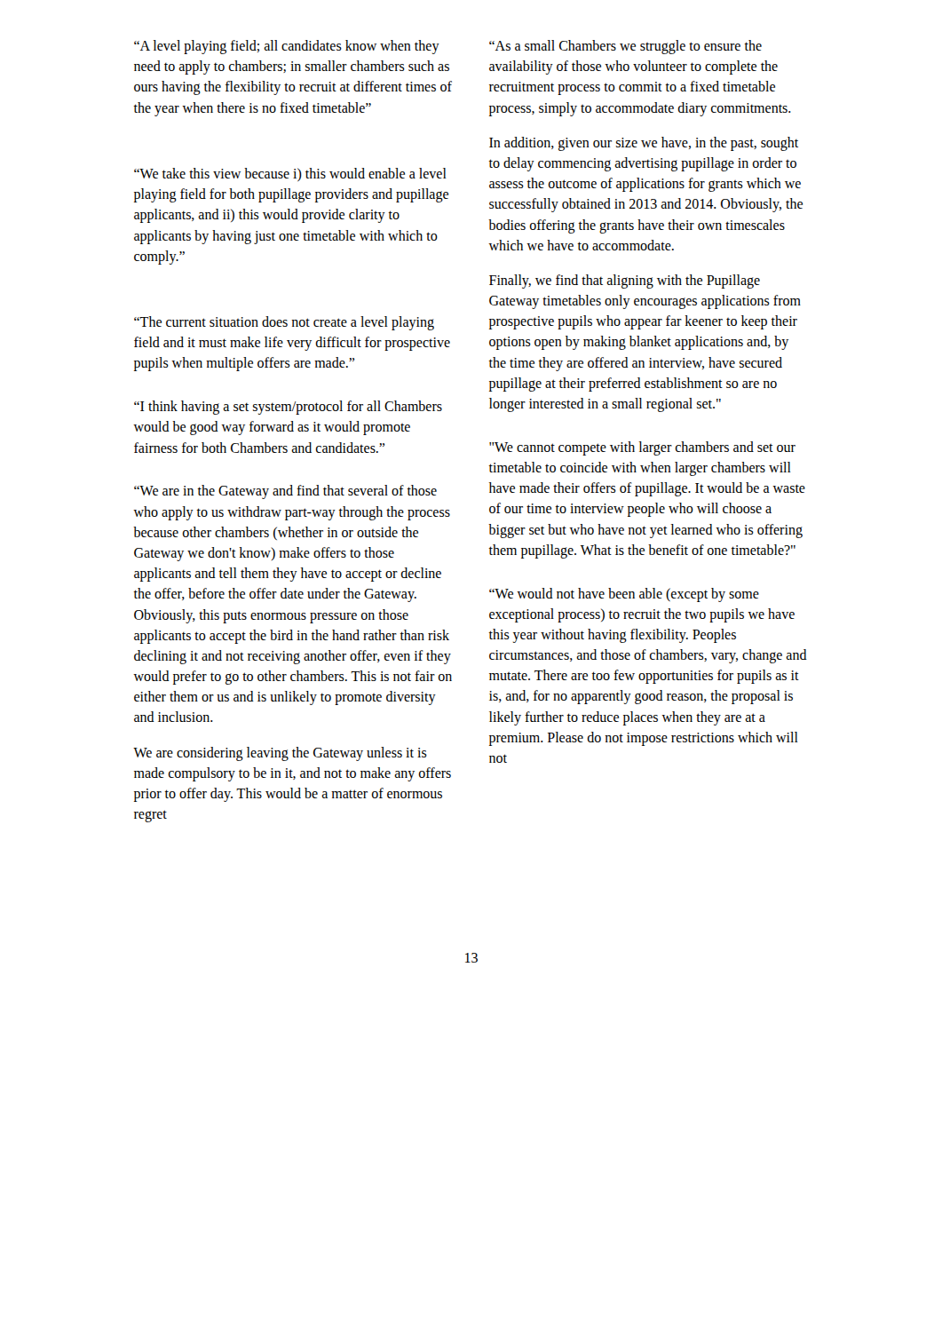“A level playing field; all candidates know when they need to apply to chambers; in smaller chambers such as ours having the flexibility to recruit at different times of the year when there is no fixed timetable”
“We take this view because i) this would enable a level playing field for both pupillage providers and pupillage applicants, and ii) this would provide clarity to applicants by having just one timetable with which to comply.”
“The current situation does not create a level playing field and it must make life very difficult for prospective pupils when multiple offers are made.”
“I think having a set system/protocol for all Chambers would be good way forward as it would promote fairness for both Chambers and candidates.”
“We are in the Gateway and find that several of those who apply to us withdraw part-way through the process because other chambers (whether in or outside the Gateway we don't know) make offers to those applicants and tell them they have to accept or decline the offer, before the offer date under the Gateway. Obviously, this puts enormous pressure on those applicants to accept the bird in the hand rather than risk declining it and not receiving another offer, even if they would prefer to go to other chambers. This is not fair on either them or us and is unlikely to promote diversity and inclusion.
We are considering leaving the Gateway unless it is made compulsory to be in it, and not to make any offers prior to offer day. This would be a matter of enormous regret
“As a small Chambers we struggle to ensure the availability of those who volunteer to complete the recruitment process to commit to a fixed timetable process, simply to accommodate diary commitments.
In addition, given our size we have, in the past, sought to delay commencing advertising pupillage in order to assess the outcome of applications for grants which we successfully obtained in 2013 and 2014. Obviously, the bodies offering the grants have their own timescales which we have to accommodate.
Finally, we find that aligning with the Pupillage Gateway timetables only encourages applications from prospective pupils who appear far keener to keep their options open by making blanket applications and, by the time they are offered an interview, have secured pupillage at their preferred establishment so are no longer interested in a small regional set."
"We cannot compete with larger chambers and set our timetable to coincide with when larger chambers will have made their offers of pupillage. It would be a waste of our time to interview people who will choose a bigger set but who have not yet learned who is offering them pupillage. What is the benefit of one timetable?"
“We would not have been able (except by some exceptional process) to recruit the two pupils we have this year without having flexibility. Peoples circumstances, and those of chambers, vary, change and mutate. There are too few opportunities for pupils as it is, and, for no apparently good reason, the proposal is likely further to reduce places when they are at a premium. Please do not impose restrictions which will not
13